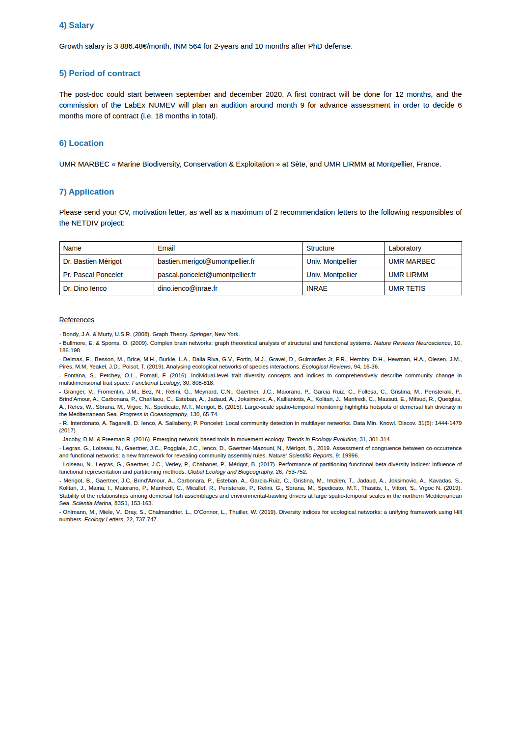4) Salary
Growth salary is 3 886.48€/month, INM 564 for 2-years and 10 months after PhD defense.
5) Period of contract
The post-doc could start between september and december 2020. A first contract will be done for 12 months, and the commission of the LabEx NUMEV will plan an audition around month 9 for advance assessment in order to decide 6 months more of contract (i.e. 18 months in total).
6) Location
UMR MARBEC « Marine Biodiversity, Conservation & Exploitation » at Sète, and UMR LIRMM at Montpellier, France.
7) Application
Please send your CV, motivation letter, as well as a maximum of 2 recommendation letters to the following responsibles of the NETDIV project:
| Name | Email | Structure | Laboratory |
| --- | --- | --- | --- |
| Dr. Bastien Mérigot | bastien.merigot@umontpellier.fr | Univ. Montpellier | UMR MARBEC |
| Pr. Pascal Poncelet | pascal.poncelet@umontpellier.fr | Univ. Montpellier | UMR LIRMM |
| Dr. Dino Ienco | dino.ienco@inrae.fr | INRAE | UMR TETIS |
References
- Bondy, J.A. & Murty, U.S.R. (2008). Graph Theory. Springer, New York.
- Bullmore, E. & Sporns, O. (2009). Complex brain networks: graph theoretical analysis of structural and functional systems. Nature Reviews Neuroscience, 10, 186-198.
- Delmas, E., Besson, M., Brice, M.H., Burkle, L.A., Dalla Riva, G.V., Fortin, M.J., Gravel, D., Guimarães Jr, P.R., Hembry, D.H., Hewman, H.A., Olesen, J.M., Pires, M.M, Yeakel, J.D., Poisot, T. (2019). Analysing ecological networks of species interactions. Ecological Reviews, 94, 16-36.
- Fontana, S., Petchey, O.L., Pomati, F. (2016). Individual-level trait diversity concepts and indices to comprehensively describe community change in multidimensional trait space. Functional Ecology, 30, 808-818.
- Granger, V., Fromentin, J.M., Bez, N., Relini, G., Meynard, C.N., Gaertner, J.C., Maiorano, P., Garcia Ruiz, C., Follesa, C., Gristina, M., Peristeraki, P., Brind'Amour, A., Carbonara, P., Charilaou, C., Esteban, A., Jadaud, A., Joksimovic, A., Kallianiotis, A., Kolitari, J., Manfredi, C., Massuti, E., Mifsud, R., Quetglas, A., Refes, W., Sbrana, M., Vrgoc, N., Spedicato, M.T., Mérigot, B. (2015). Large-scale spatio-temporal monitoring highlights hotspots of demersal fish diversity in the Mediterranean Sea. Progress in Oceanography, 130, 65-74.
- R. Interdonato, A. Tagarelli, D. Ienco, A. Sallaberry, P. Poncelet: Local community detection in multilayer networks. Data Min. Knowl. Discov. 31(5): 1444-1479 (2017)
- Jacoby, D.M. & Freeman R. (2016). Emerging network-based tools in movement ecology. Trends in Ecology Evolution, 31, 301-314.
- Legras, G., Loiseau, N., Gaertner, J.C., Poggiale, J.C., Ienco, D., Gaertner-Mazouni, N., Mérigot, B., 2019. Assessment of congruence between co-occurrence and functional networks: a new framework for revealing community assembly rules. Nature: Scientific Reports, 9: 19996.
- Loiseau, N., Legras, G., Gaertner, J.C., Verley, P., Chabanet, P., Mérigot, B. (2017). Performance of partitioning functional beta-diversity indices: Influence of functional representation and partitioning methods. Global Ecology and Biogeography, 26, 753-752.
- Mérigot, B., Gaertner, J.C, Brind'Amour, A., Carbonara, P., Esteban, A., Garcia-Ruiz, C., Gristina, M., Imzilen, T., Jadaud, A., Joksimovic, A., Kavadas, S., Kolitari, J., Maina, I., Maiorano, P., Manfredi, C., Micallef, R., Peristeraki, P., Relini, G., Sbrana, M., Spedicato, M.T., Thasitis, I., Vittori, S., Vrgoc N. (2019). Stability of the relationships among demersal fish assemblages and environmental-trawling drivers at large spatio-temporal scales in the northern Mediterranean Sea. Scientia Marina, 83S1, 153-163.
- Ohlmann, M., Miele, V., Dray, S., Chalmandrier, L., O'Connor, L., Thuiller, W. (2019). Diversity indices for ecological networks: a unifying framework using Hill numbers. Ecology Letters, 22, 737-747.